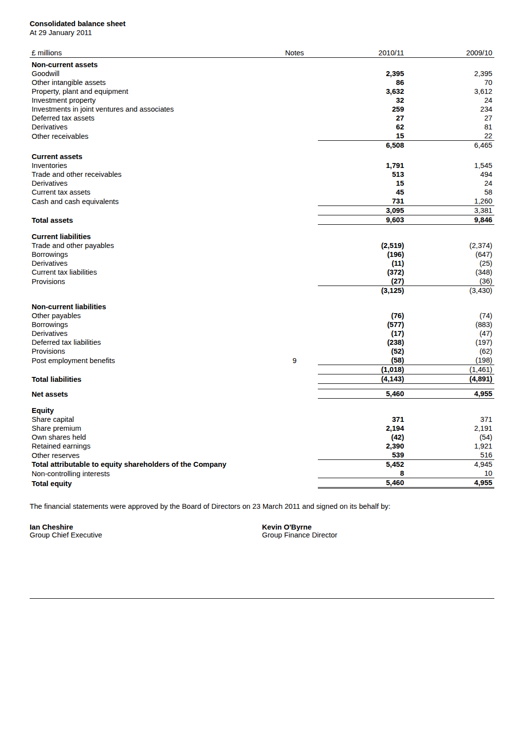Consolidated balance sheet
At 29 January 2011
| £ millions | Notes | 2010/11 | 2009/10 |
| --- | --- | --- | --- |
| Non-current assets | | | |
| Goodwill | | 2,395 | 2,395 |
| Other intangible assets | | 86 | 70 |
| Property, plant and equipment | | 3,632 | 3,612 |
| Investment property | | 32 | 24 |
| Investments in joint ventures and associates | | 259 | 234 |
| Deferred tax assets | | 27 | 27 |
| Derivatives | | 62 | 81 |
| Other receivables | | 15 | 22 |
| | | 6,508 | 6,465 |
| Current assets | | | |
| Inventories | | 1,791 | 1,545 |
| Trade and other receivables | | 513 | 494 |
| Derivatives | | 15 | 24 |
| Current tax assets | | 45 | 58 |
| Cash and cash equivalents | | 731 | 1,260 |
| | | 3,095 | 3,381 |
| Total assets | | 9,603 | 9,846 |
| Current liabilities | | | |
| Trade and other payables | | (2,519) | (2,374) |
| Borrowings | | (196) | (647) |
| Derivatives | | (11) | (25) |
| Current tax liabilities | | (372) | (348) |
| Provisions | | (27) | (36) |
| | | (3,125) | (3,430) |
| Non-current liabilities | | | |
| Other payables | | (76) | (74) |
| Borrowings | | (577) | (883) |
| Derivatives | | (17) | (47) |
| Deferred tax liabilities | | (238) | (197) |
| Provisions | | (52) | (62) |
| Post employment benefits | 9 | (58) | (198) |
| | | (1,018) | (1,461) |
| Total liabilities | | (4,143) | (4,891) |
| Net assets | | 5,460 | 4,955 |
| Equity | | | |
| Share capital | | 371 | 371 |
| Share premium | | 2,194 | 2,191 |
| Own shares held | | (42) | (54) |
| Retained earnings | | 2,390 | 1,921 |
| Other reserves | | 539 | 516 |
| Total attributable to equity shareholders of the Company | | 5,452 | 4,945 |
| Non-controlling interests | | 8 | 10 |
| Total equity | | 5,460 | 4,955 |
The financial statements were approved by the Board of Directors on 23 March 2011 and signed on its behalf by:
| Ian Cheshire Group Chief Executive | Kevin O'Byrne Group Finance Director |